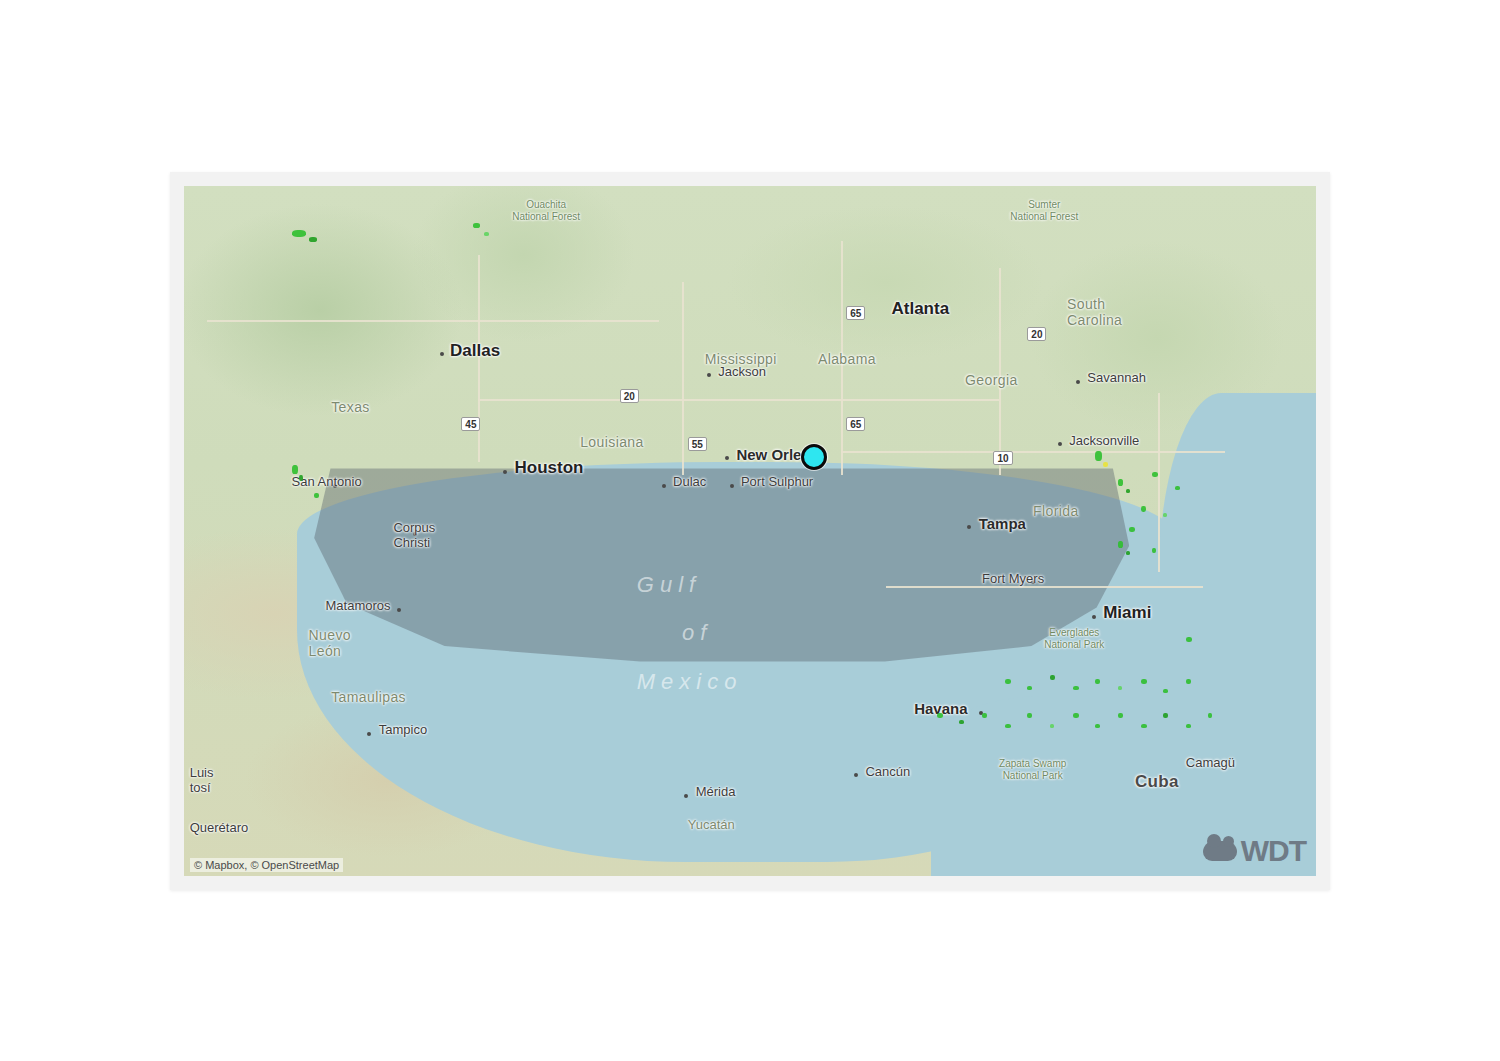65
20
20
45
55
65
10
Texas
Louisiana
Mississippi
Alabama
Georgia
South
Carolina
Florida
Nuevo
León
Tamaulipas
Cuba
Ouachita
National Forest
Sumter
National Forest
Everglades
National Park
Zapata Swamp
National Park
Dallas
Atlanta
Jackson
Savannah
Houston
New Orleans
Dulac
Port Sulphur
Jacksonville
Tampa
Fort Myers
Miami
Corpus
Christi
San Antonio
Matamoros
Tampico
Luis
tosí
Querétaro
Mérida
Yucatán
Cancún
Havana
Camagü
Gulf
of
Mexico
© Mapbox, © OpenStreetMap
WDT